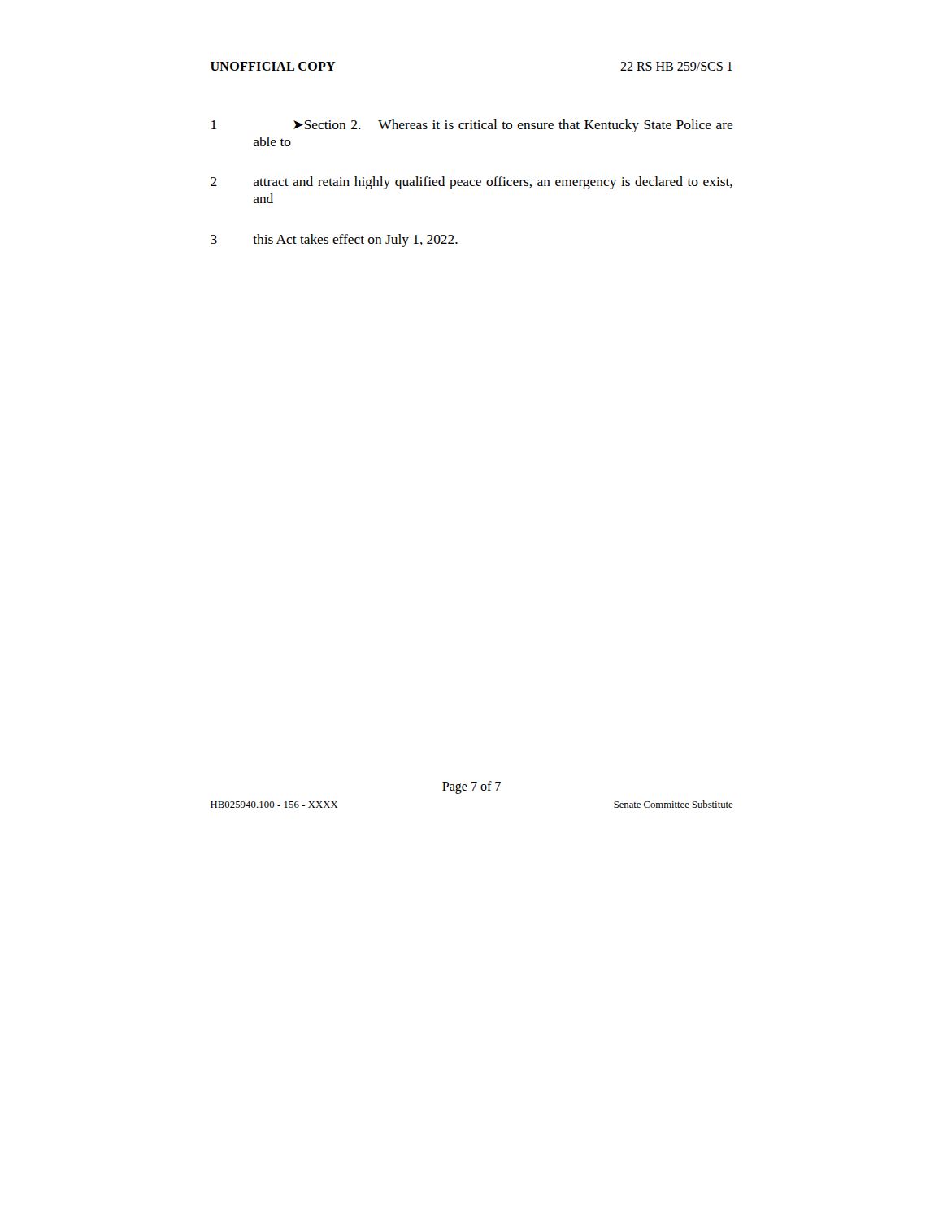UNOFFICIAL COPY
22 RS HB 259/SCS 1
➤Section 2. Whereas it is critical to ensure that Kentucky State Police are able to
attract and retain highly qualified peace officers, an emergency is declared to exist, and
this Act takes effect on July 1, 2022.
Page 7 of 7
HB025940.100 - 156 - XXXX
Senate Committee Substitute